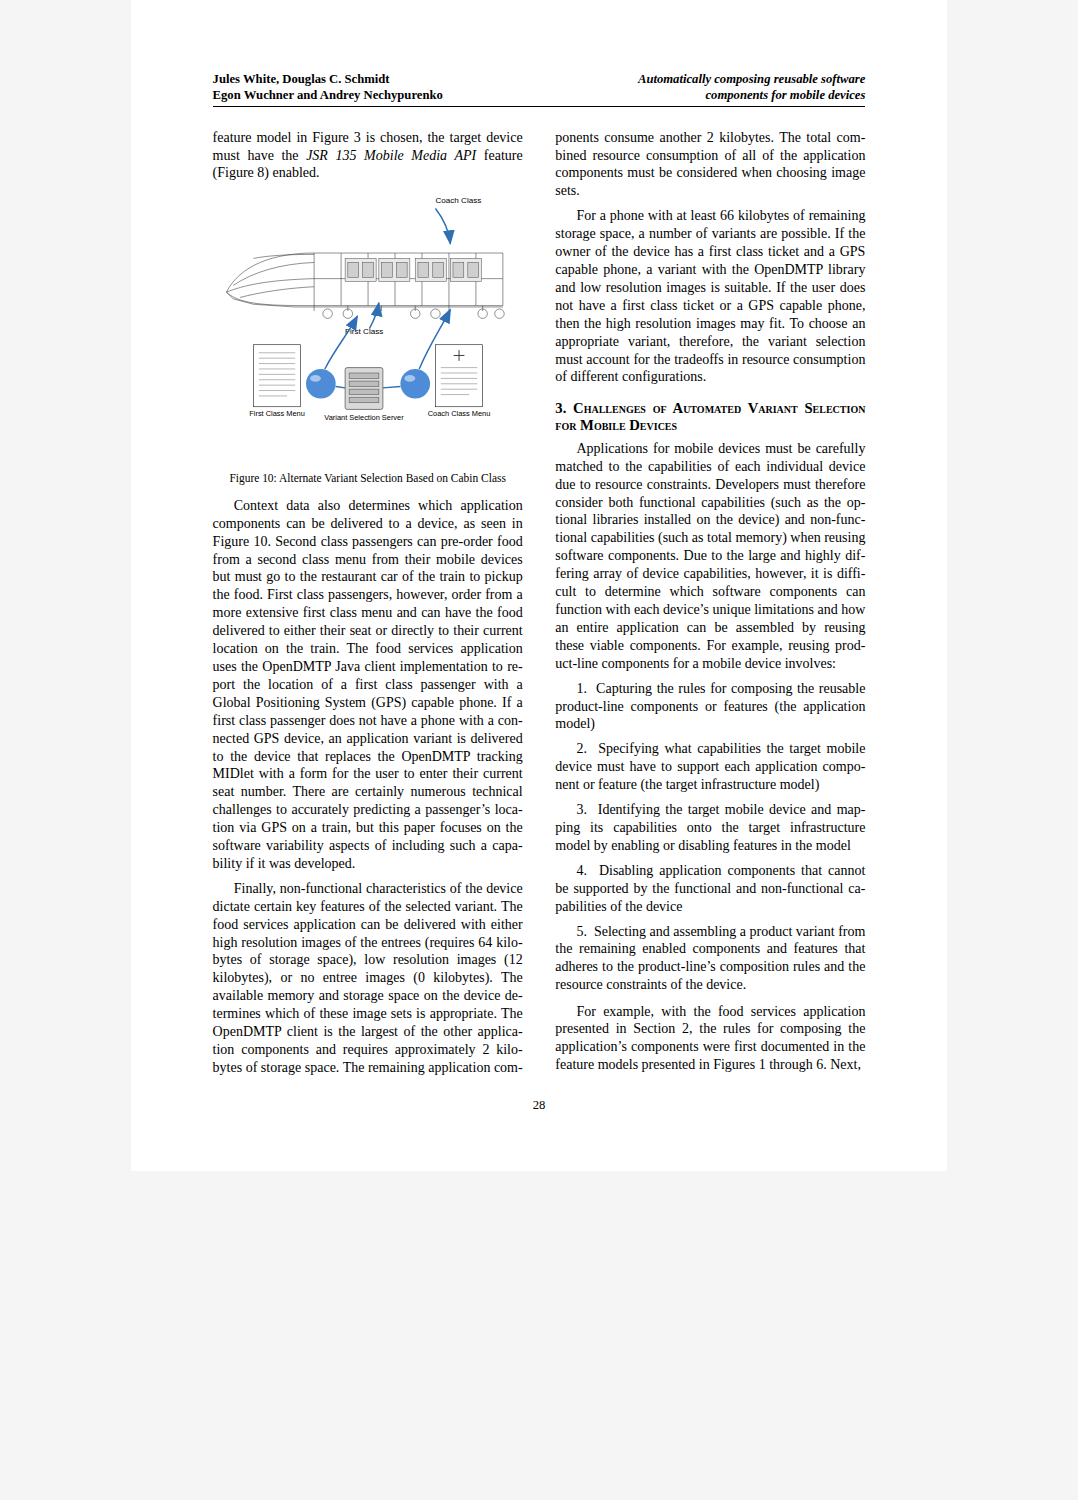Jules White, Douglas C. Schmidt
Egon Wuchner and Andrey Nechypurenko
Automatically composing reusable software
components for mobile devices
feature model in Figure 3 is chosen, the target device must have the JSR 135 Mobile Media API feature (Figure 8) enabled.
Coach Class First Class First Class Menu Coach Class Menu Variant Selection Server
Figure 10: Alternate Variant Selection Based on Cabin Class
Context data also determines which application components can be delivered to a device, as seen in Figure 10. Second class passengers can pre-order food from a second class menu from their mobile devices but must go to the restaurant car of the train to pickup the food. First class passengers, however, order from a more extensive first class menu and can have the food delivered to either their seat or directly to their current location on the train. The food services application uses the OpenDMTP Java client implementation to report the location of a first class passenger with a Global Positioning System (GPS) capable phone. If a first class passenger does not have a phone with a connected GPS device, an application variant is delivered to the device that replaces the OpenDMTP tracking MIDlet with a form for the user to enter their current seat number. There are certainly numerous technical challenges to accurately predicting a passenger’s location via GPS on a train, but this paper focuses on the software variability aspects of including such a capability if it was developed.
Finally, non-functional characteristics of the device dictate certain key features of the selected variant. The food services application can be delivered with either high resolution images of the entrees (requires 64 kilobytes of storage space), low resolution images (12 kilobytes), or no entree images (0 kilobytes). The available memory and storage space on the device determines which of these image sets is appropriate. The OpenDMTP client is the largest of the other application components and requires approximately 2 kilobytes of storage space. The remaining application components consume another 2 kilobytes. The total combined resource consumption of all of the application components must be considered when choosing image sets.
For a phone with at least 66 kilobytes of remaining storage space, a number of variants are possible. If the owner of the device has a first class ticket and a GPS capable phone, a variant with the OpenDMTP library and low resolution images is suitable. If the user does not have a first class ticket or a GPS capable phone, then the high resolution images may fit. To choose an appropriate variant, therefore, the variant selection must account for the tradeoffs in resource consumption of different configurations.
3. Challenges of Automated Variant Selection for Mobile Devices
Applications for mobile devices must be carefully matched to the capabilities of each individual device due to resource constraints. Developers must therefore consider both functional capabilities (such as the optional libraries installed on the device) and non-functional capabilities (such as total memory) when reusing software components. Due to the large and highly differing array of device capabilities, however, it is difficult to determine which software components can function with each device’s unique limitations and how an entire application can be assembled by reusing these viable components. For example, reusing product-line components for a mobile device involves:
Capturing the rules for composing the reusable product-line components or features (the application model)
Specifying what capabilities the target mobile device must have to support each application component or feature (the target infrastructure model)
Identifying the target mobile device and mapping its capabilities onto the target infrastructure model by enabling or disabling features in the model
Disabling application components that cannot be supported by the functional and non-functional capabilities of the device
Selecting and assembling a product variant from the remaining enabled components and features that adheres to the product-line’s composition rules and the resource constraints of the device.
For example, with the food services application presented in Section 2, the rules for composing the application’s components were first documented in the feature models presented in Figures 1 through 6. Next,
28